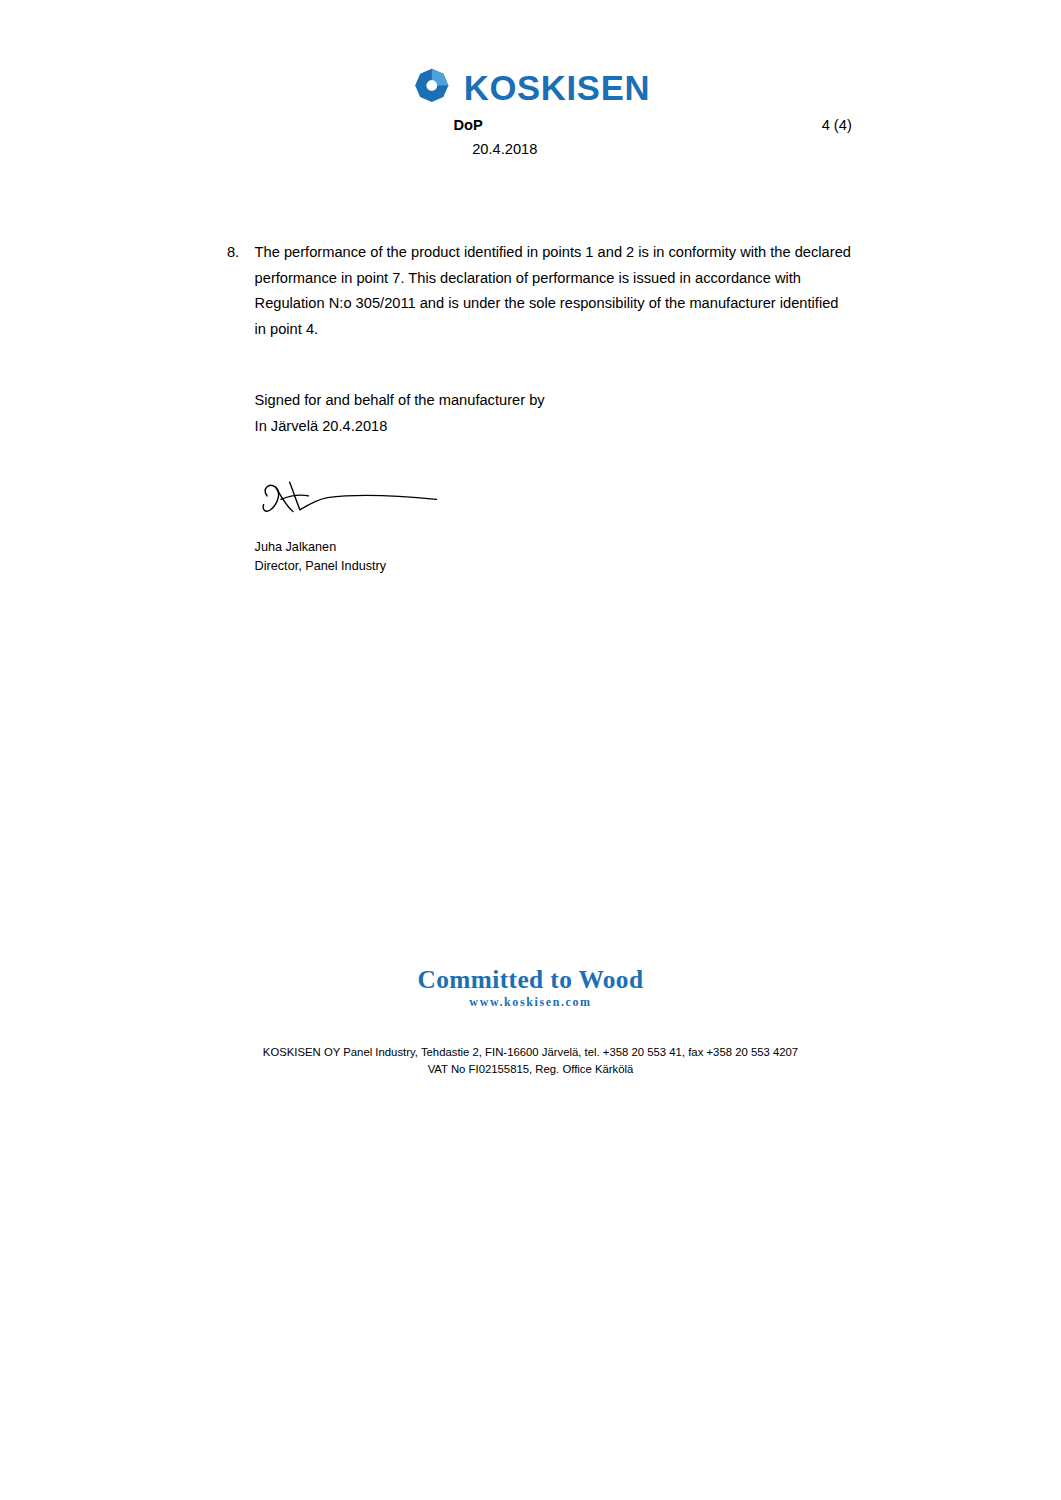KOSKISEN
DoP 4 (4)
20.4.2018
The performance of the product identified in points 1 and 2 is in conformity with the declared performance in point 7. This declaration of performance is issued in accordance with Regulation N:o 305/2011 and is under the sole responsibility of the manufacturer identified in point 4.
Signed for and behalf of the manufacturer by
In Järvelä 20.4.2018
Juha Jalkanen
Director, Panel Industry
Committed to Wood
www.koskisen.com
KOSKISEN OY Panel Industry, Tehdastie 2, FIN-16600 Järvelä, tel. +358 20 553 41, fax +358 20 553 4207
VAT No FI02155815, Reg. Office Kärkölä